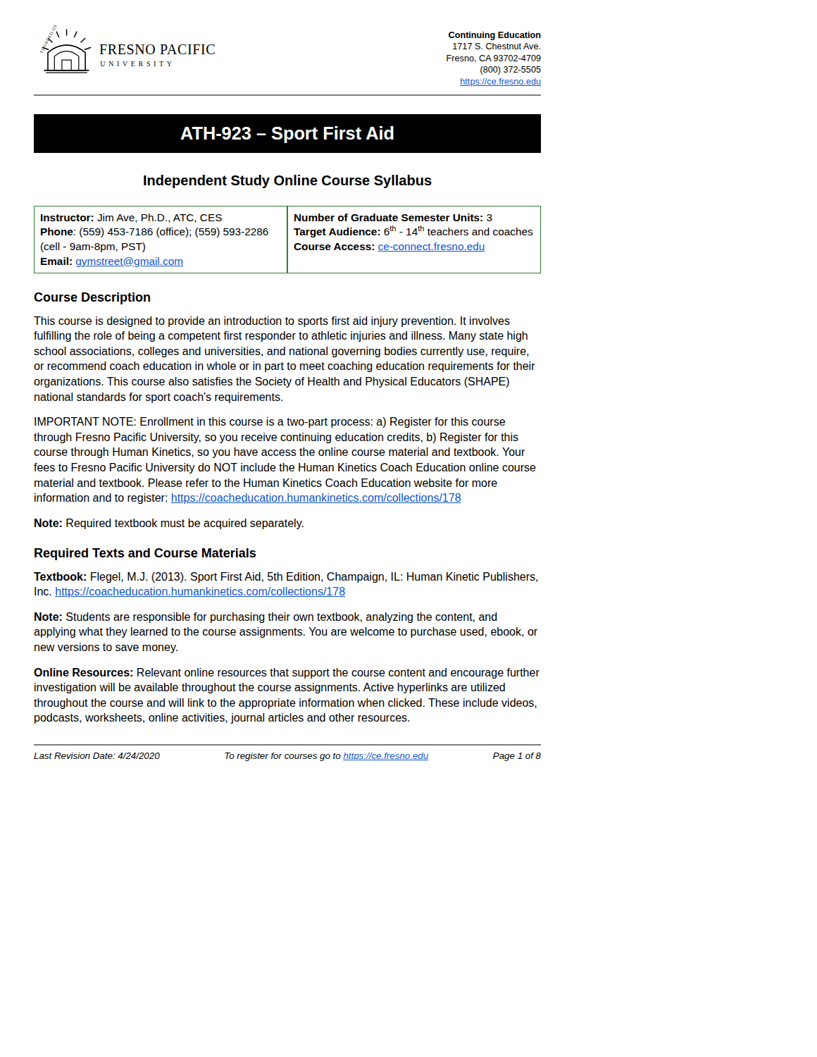FOUNDED ON CHRIST FRESNO PACIFIC UNIVERSITY
Continuing Education
1717 S. Chestnut Ave.
Fresno, CA 93702-4709
(800) 372-5505
https://ce.fresno.edu
ATH-923 – Sport First Aid
Independent Study Online Course Syllabus
| Instructor: Jim Ave, Ph.D., ATC, CES Phone : (559) 453-7186 (office); (559) 593-2286 (cell - 9am-8pm, PST) Email: gymstreet@gmail.com | Number of Graduate Semester Units: 3 Target Audience: 6 th - 14 th teachers and coaches Course Access: ce-connect.fresno.edu |
Course Description
This course is designed to provide an introduction to sports first aid injury prevention. It involves fulfilling the role of being a competent first responder to athletic injuries and illness. Many state high school associations, colleges and universities, and national governing bodies currently use, require, or recommend coach education in whole or in part to meet coaching education requirements for their organizations. This course also satisfies the Society of Health and Physical Educators (SHAPE) national standards for sport coach's requirements.
IMPORTANT NOTE: Enrollment in this course is a two-part process: a) Register for this course through Fresno Pacific University, so you receive continuing education credits, b) Register for this course through Human Kinetics, so you have access the online course material and textbook. Your fees to Fresno Pacific University do NOT include the Human Kinetics Coach Education online course material and textbook. Please refer to the Human Kinetics Coach Education website for more information and to register: https://coacheducation.humankinetics.com/collections/178
Note: Required textbook must be acquired separately.
Required Texts and Course Materials
Textbook: Flegel, M.J. (2013). Sport First Aid, 5th Edition, Champaign, IL: Human Kinetic Publishers, Inc. https://coacheducation.humankinetics.com/collections/178
Note: Students are responsible for purchasing their own textbook, analyzing the content, and applying what they learned to the course assignments. You are welcome to purchase used, ebook, or new versions to save money.
Online Resources: Relevant online resources that support the course content and encourage further investigation will be available throughout the course assignments. Active hyperlinks are utilized throughout the course and will link to the appropriate information when clicked. These include videos, podcasts, worksheets, online activities, journal articles and other resources.
Last Revision Date: 4/24/2020
To register for courses go to https://ce.fresno.edu
Page 1 of 8